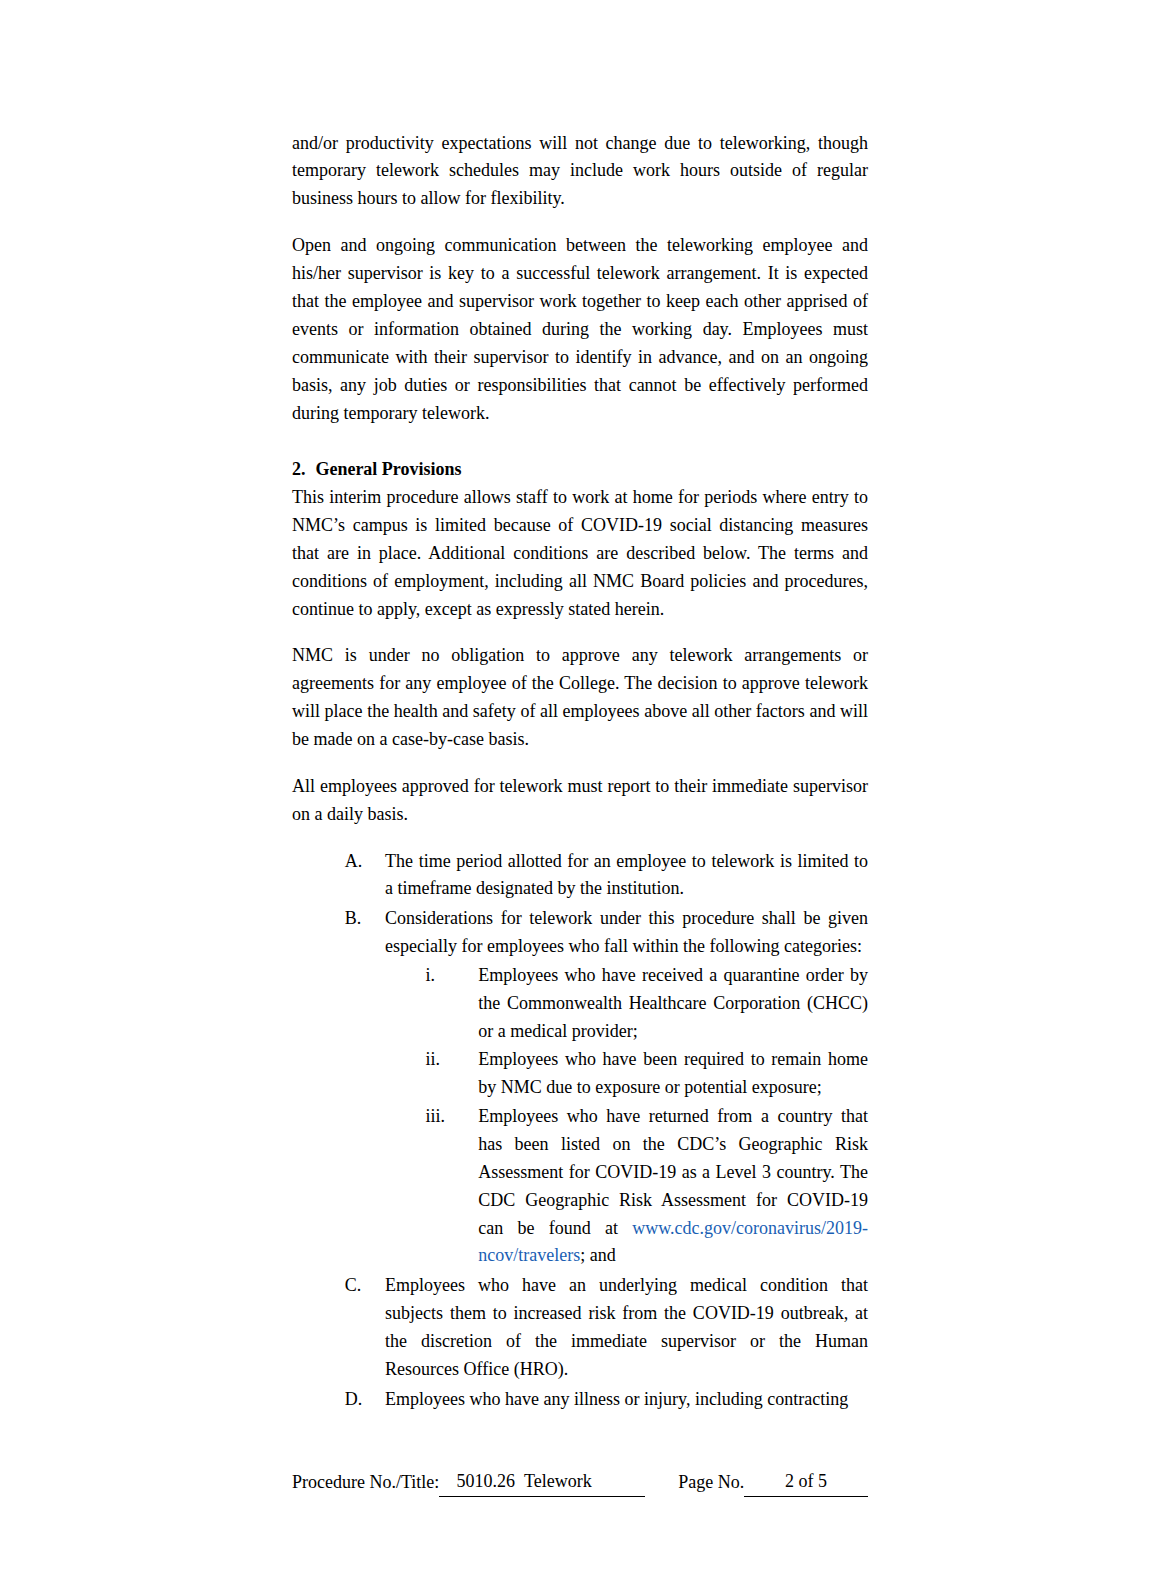and/or productivity expectations will not change due to teleworking, though temporary telework schedules may include work hours outside of regular business hours to allow for flexibility.
Open and ongoing communication between the teleworking employee and his/her supervisor is key to a successful telework arrangement. It is expected that the employee and supervisor work together to keep each other apprised of events or information obtained during the working day. Employees must communicate with their supervisor to identify in advance, and on an ongoing basis, any job duties or responsibilities that cannot be effectively performed during temporary telework.
2. General Provisions
This interim procedure allows staff to work at home for periods where entry to NMC’s campus is limited because of COVID-19 social distancing measures that are in place. Additional conditions are described below. The terms and conditions of employment, including all NMC Board policies and procedures, continue to apply, except as expressly stated herein.
NMC is under no obligation to approve any telework arrangements or agreements for any employee of the College. The decision to approve telework will place the health and safety of all employees above all other factors and will be made on a case-by-case basis.
All employees approved for telework must report to their immediate supervisor on a daily basis.
A. The time period allotted for an employee to telework is limited to a timeframe designated by the institution.
B. Considerations for telework under this procedure shall be given especially for employees who fall within the following categories:
i. Employees who have received a quarantine order by the Commonwealth Healthcare Corporation (CHCC) or a medical provider;
ii. Employees who have been required to remain home by NMC due to exposure or potential exposure;
iii. Employees who have returned from a country that has been listed on the CDC’s Geographic Risk Assessment for COVID-19 as a Level 3 country. The CDC Geographic Risk Assessment for COVID-19 can be found at www.cdc.gov/coronavirus/2019-ncov/travelers; and
C. Employees who have an underlying medical condition that subjects them to increased risk from the COVID-19 outbreak, at the discretion of the immediate supervisor or the Human Resources Office (HRO).
D. Employees who have any illness or injury, including contracting
Procedure No./Title: 5010.26 Telework Page No. 2 of 5